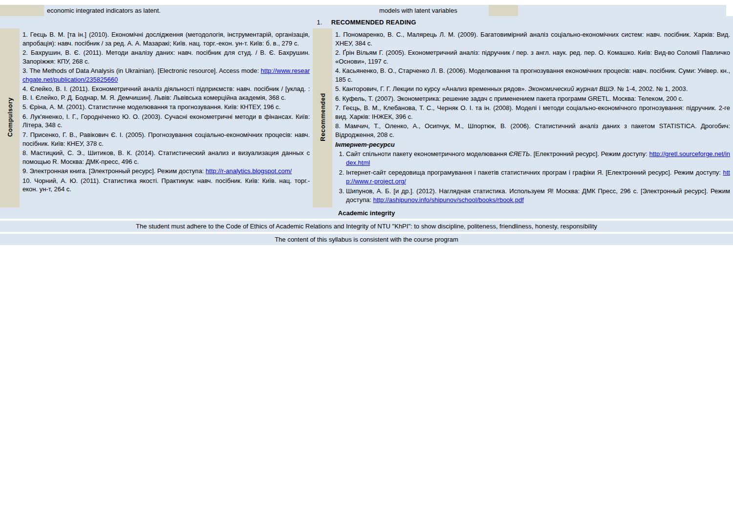| | economic integrated indicators as latent. | | models with latent variables | | | |
| 1. RECOMMENDED READING |
| Compulsory | 1. Геєць В. М. [та ін.] (2010). Економічні дослідження (методологія, інструментарій, організація, апробація): навч. посібник / за ред. А. А. Мазаракі; Київ. нац. торг.-екон. ун-т. Київ: б. в., 279 с. 2. Бахрушин, В. Є. (2011). Методи аналізу даних: навч. посібник для студ. / В. Є. Бахрушин. Запоріжжя: КПУ, 268 с. 3. The Methods of Data Analysis (in Ukrainian). [Electronic resource]. Access mode: http://www.researchgate.net/publication/235825660 4. Єлейко, В. І. (2011). Економетричний аналіз діяльності підприємств: навч. посібник / [уклад. : В. І. Єлейко, Р. Д. Боднар, М. Я. Демчишин]. Львів: Львівська комерційна академія, 368 с. 5. Єріна, А. М. (2001). Статистичне моделювання та прогнозування. Київ: КНТЕУ, 196 с. 6. Лук'яненко, І. Г., Городніченко Ю. О. (2003). Сучасні економетричні методи в фінансах. Київ: Літера, 348 с. 7. Присенко, Г. В., Равікович Є. І. (2005). Прогнозування соціально-економічних процесів: навч. посібник. Київ: КНЕУ, 378 с. 8. Мастицкий, С. Э., Шитиков, В. К. (2014). Статистический анализ и визуализация данных с помощью R. Москва: ДМК-пресс, 496 с. 9. Электронная книга. [Электронный ресурс]. Режим доступа: http://r-analytics.blogspot.com/ 10. Чорний, А. Ю. (2011). Статистика якості. Практикум: навч. посібник. Київ: Київ. нац. торг.-екон. ун-т, 264 с. | Recommended | 1. Пономаренко, В. С., Малярець Л. М. (2009). Багатовимірний аналіз соціально-економічних систем: навч. посібник. Харків: Вид. ХНЕУ, 384 с. 2. Ґрін Вільям Г. (2005). Економетричний аналіз: підручник / пер. з англ. наук. ред. пер. О. Комашко. Київ: Вид-во Соломії Павличко «Основи», 1197 с. 4. Касьяненко, В. О., Старченко Л. В. (2006). Моделювання та прогнозування економічних процесів: навч. посібник. Суми: Універ. кн., 185 с. 5. Канторович, Г. Г. Лекции по курсу «Анализ временных рядов». Экономический журнал ВШЭ . № 1-4, 2002. № 1, 2003. 6. Куфель, Т. (2007). Эконометрика: решение задач с применением пакета программ GRETL. Москва: Телеком, 200 с. 7. Геєць, В. М., Клебанова, Т. С., Черняк О. І. та ін. (2008). Моделі і методи соціально-економічного прогнозування: підручник. 2-ге вид. Харків: ІНЖЕК, 396 с. 8. Мамчич, Т., Оленко, А., Осипчук, М., Шпортюк, В. (2006). Статистичний аналіз даних з пакетом STATISTICA. Дрогобич: Відродження, 208 с. Інтернет-ресурси Сайт спільноти пакету економетричного моделювання ЄЯЕТЬ . [Електронний ресурс]. Режим доступу: http://gretl.sourceforge.net/index.html Інтернет-сайт середовища програмування і пакетів статистичних програм і графіки Я. [Електронний ресурс]. Режим доступу: http://www.r-project.org/ Шипунов, А. Б. [и др.]. (2012). Наглядная статистика. Используем Я! Москва: ДМК Пресс, 296 с. [Электронный ресурс]. Режим доступа: http://ashipunov.info/shipunov/school/books/rbook.pdf |
| Academic integrity |
| The student must adhere to the Code of Ethics of Academic Relations and Integrity of NTU "KhPI": to show discipline, politeness, friendliness, honesty, responsibility |
| The content of this syllabus is consistent with the course program |